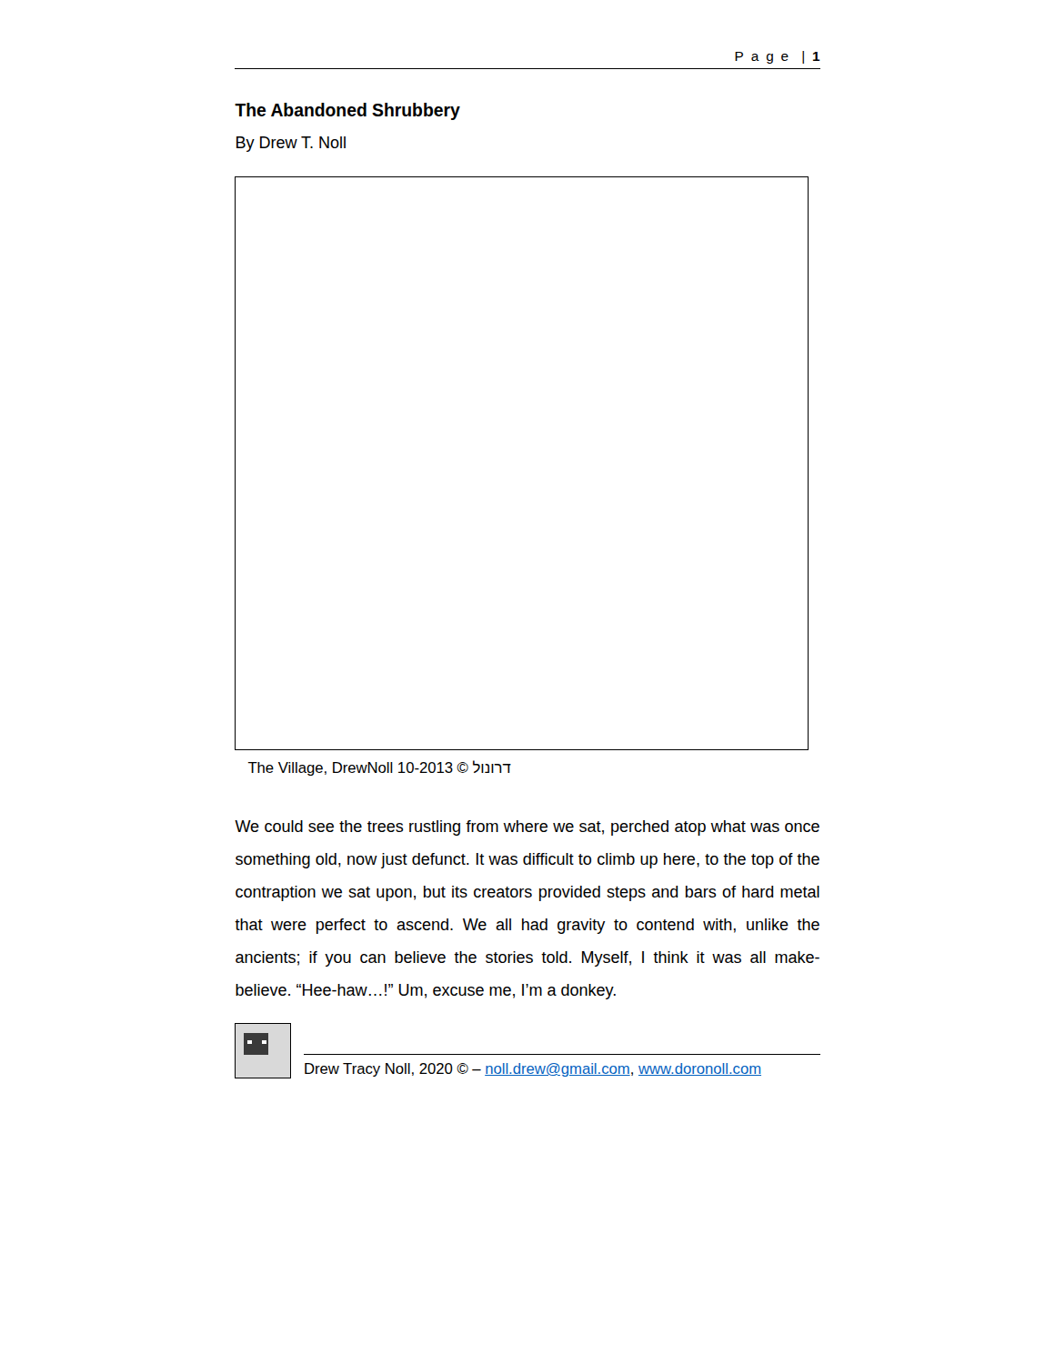P a g e | 1
The Abandoned Shrubbery
By Drew T. Noll
The Village, DrewNoll 10-2013 © דרונול
We could see the trees rustling from where we sat, perched atop what was once something old, now just defunct. It was difficult to climb up here, to the top of the contraption we sat upon, but its creators provided steps and bars of hard metal that were perfect to ascend. We all had gravity to contend with, unlike the ancients; if you can believe the stories told. Myself, I think it was all make-believe. “Hee-haw…!” Um, excuse me, I’m a donkey.
Drew Tracy Noll, 2020 © – noll.drew@gmail.com, www.doronoll.com